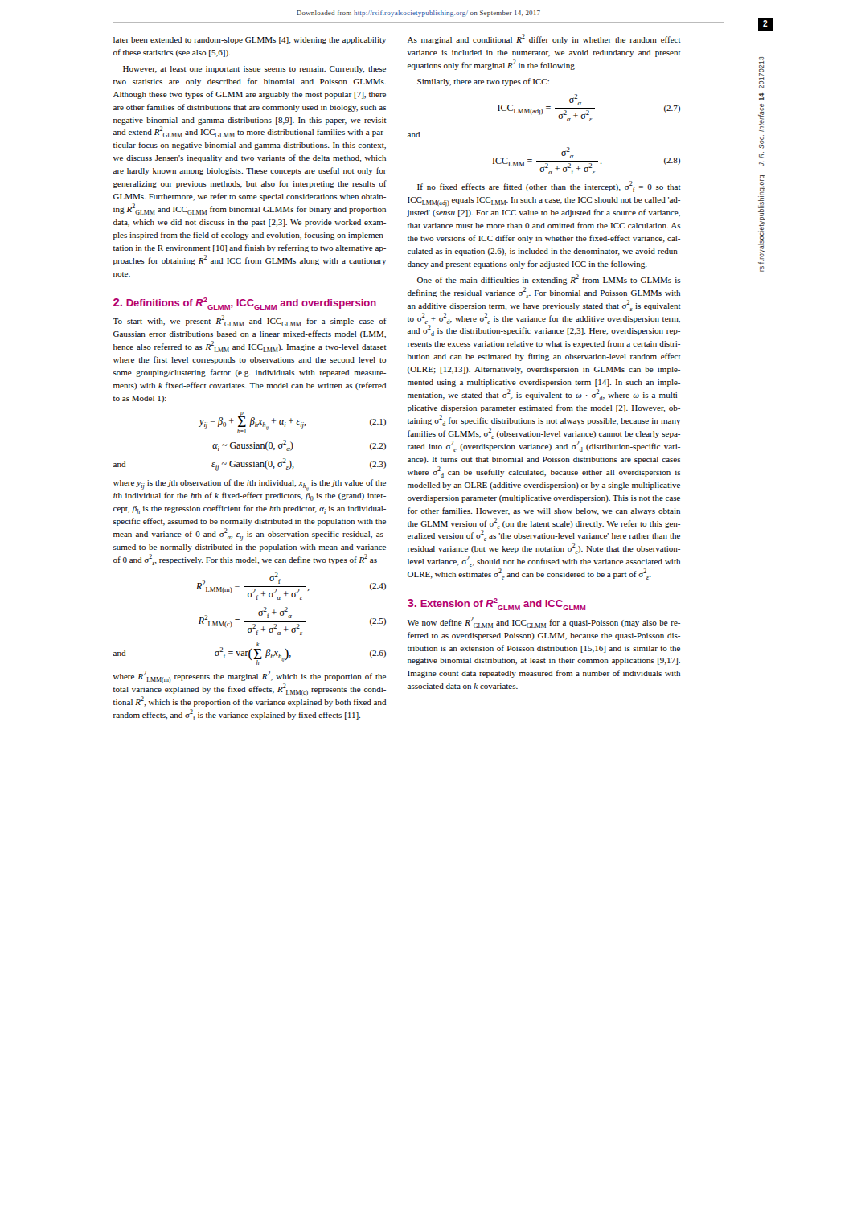Downloaded from http://rsif.royalsocietypublishing.org/ on September 14, 2017
2
rsif.royalsocietypublishing.org J. R. Soc. Interface 14: 20170213
later been extended to random-slope GLMMs [4], widening the applicability of these statistics (see also [5,6]).
However, at least one important issue seems to remain. Currently, these two statistics are only described for binomial and Poisson GLMMs. Although these two types of GLMM are arguably the most popular [7], there are other families of distributions that are commonly used in biology, such as negative binomial and gamma distributions [8,9]. In this paper, we revisit and extend R2GLMM and ICCGLMM to more distributional families with a particular focus on negative binomial and gamma distributions. In this context, we discuss Jensen's inequality and two variants of the delta method, which are hardly known among biologists. These concepts are useful not only for generalizing our previous methods, but also for interpreting the results of GLMMs. Furthermore, we refer to some special considerations when obtaining R2GLMM and ICCGLMM from binomial GLMMs for binary and proportion data, which we did not discuss in the past [2,3]. We provide worked examples inspired from the field of ecology and evolution, focusing on implementation in the R environment [10] and finish by referring to two alternative approaches for obtaining R2 and ICC from GLMMs along with a cautionary note.
2. Definitions of R2GLMM, ICCGLMM and overdispersion
To start with, we present R2GLMM and ICCGLMM for a simple case of Gaussian error distributions based on a linear mixed-effects model (LMM, hence also referred to as R2LMM and ICCLMM). Imagine a two-level dataset where the first level corresponds to observations and the second level to some grouping/clustering factor (e.g. individuals with repeated measurements) with k fixed-effect covariates. The model can be written as (referred to as Model 1):
yij = β0 + pΣh=1 βhxhij + αi + εij,
(2.1)
αi ~ Gaussian(0, σ2α)
(2.2)
and
εij ~ Gaussian(0, σ2ε),
(2.3)
where yij is the jth observation of the ith individual, xhij is the jth value of the ith individual for the hth of k fixed-effect predictors, β0 is the (grand) intercept, βh is the regression coefficient for the hth predictor, αi is an individual-specific effect, assumed to be normally distributed in the population with the mean and variance of 0 and σ2α, εij is an observation-specific residual, assumed to be normally distributed in the population with mean and variance of 0 and σ2ε, respectively. For this model, we can define two types of R2 as
R2LMM(m) = σ2f σ2f + σ2α + σ2ε,
(2.4)
R2LMM(c) = σ2f + σ2α σ2f + σ2α + σ2ε
(2.5)
and
σ2f = var(kΣh βhxhij),
(2.6)
where R2LMM(m) represents the marginal R2, which is the proportion of the total variance explained by the fixed effects, R2LMM(c) represents the conditional R2, which is the proportion of the variance explained by both fixed and random effects, and σ2f is the variance explained by fixed effects [11].
As marginal and conditional R2 differ only in whether the random effect variance is included in the numerator, we avoid redundancy and present equations only for marginal R2 in the following.
Similarly, there are two types of ICC:
ICCLMM(adj) = σ2α σ2α + σ2ε
(2.7)
and
ICCLMM = σ2α σ2α + σ2f + σ2ε.
(2.8)
If no fixed effects are fitted (other than the intercept), σ2f = 0 so that ICCLMM(adj) equals ICCLMM. In such a case, the ICC should not be called 'adjusted' (sensu [2]). For an ICC value to be adjusted for a source of variance, that variance must be more than 0 and omitted from the ICC calculation. As the two versions of ICC differ only in whether the fixed-effect variance, calculated as in equation (2.6), is included in the denominator, we avoid redundancy and present equations only for adjusted ICC in the following.
One of the main difficulties in extending R2 from LMMs to GLMMs is defining the residual variance σ2ε. For binomial and Poisson GLMMs with an additive dispersion term, we have previously stated that σ2ε is equivalent to σ2e + σ2d, where σ2e is the variance for the additive overdispersion term, and σ2d is the distribution-specific variance [2,3]. Here, overdispersion represents the excess variation relative to what is expected from a certain distribution and can be estimated by fitting an observation-level random effect (OLRE; [12,13]). Alternatively, overdispersion in GLMMs can be implemented using a multiplicative overdispersion term [14]. In such an implementation, we stated that σ2ε is equivalent to ω · σ2d, where ω is a multiplicative dispersion parameter estimated from the model [2]. However, obtaining σ2d for specific distributions is not always possible, because in many families of GLMMs, σ2ε (observation-level variance) cannot be clearly separated into σ2e (overdispersion variance) and σ2d (distribution-specific variance). It turns out that binomial and Poisson distributions are special cases where σ2d can be usefully calculated, because either all overdispersion is modelled by an OLRE (additive overdispersion) or by a single multiplicative overdispersion parameter (multiplicative overdispersion). This is not the case for other families. However, as we will show below, we can always obtain the GLMM version of σ2ε (on the latent scale) directly. We refer to this generalized version of σ2ε as 'the observation-level variance' here rather than the residual variance (but we keep the notation σ2ε). Note that the observation-level variance, σ2ε, should not be confused with the variance associated with OLRE, which estimates σ2e and can be considered to be a part of σ2ε.
3. Extension of R2GLMM and ICCGLMM
We now define R2GLMM and ICCGLMM for a quasi-Poisson (may also be referred to as overdispersed Poisson) GLMM, because the quasi-Poisson distribution is an extension of Poisson distribution [15,16] and is similar to the negative binomial distribution, at least in their common applications [9,17]. Imagine count data repeatedly measured from a number of individuals with associated data on k covariates.